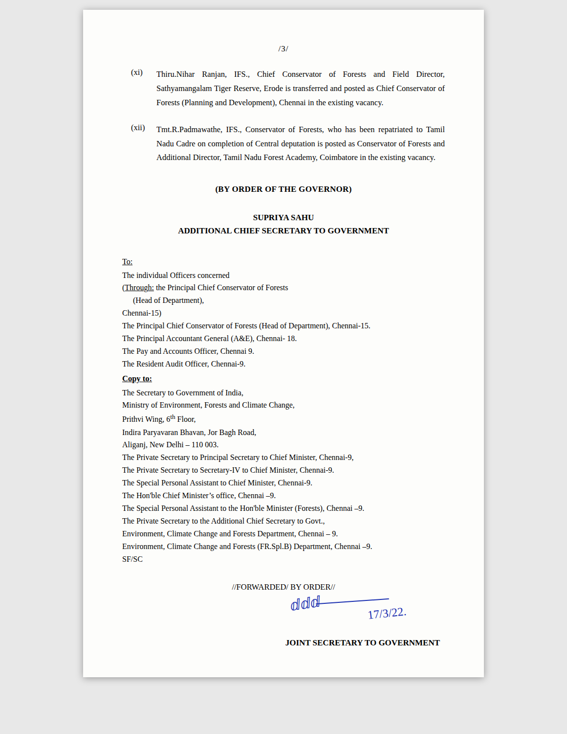/3/
(xi)
Thiru.Nihar Ranjan, IFS., Chief Conservator of Forests and Field Director, Sathyamangalam Tiger Reserve, Erode is transferred and posted as Chief Conservator of Forests (Planning and Development), Chennai in the existing vacancy.
(xii)
Tmt.R.Padmawathe, IFS., Conservator of Forests, who has been repatriated to Tamil Nadu Cadre on completion of Central deputation is posted as Conservator of Forests and Additional Director, Tamil Nadu Forest Academy, Coimbatore in the existing vacancy.
(BY ORDER OF THE GOVERNOR)
SUPRIYA SAHU
ADDITIONAL CHIEF SECRETARY TO GOVERNMENT
To:
The individual Officers concerned
(Through: the Principal Chief Conservator of Forests
(Head of Department),
Chennai-15)
The Principal Chief Conservator of Forests (Head of Department), Chennai-15.
The Principal Accountant General (A&E), Chennai- 18.
The Pay and Accounts Officer, Chennai 9.
The Resident Audit Officer, Chennai-9.
Copy to:
The Secretary to Government of India,
Ministry of Environment, Forests and Climate Change,
Prithvi Wing, 6th Floor,
Indira Paryavaran Bhavan, Jor Bagh Road,
Aliganj, New Delhi – 110 003.
The Private Secretary to Principal Secretary to Chief Minister, Chennai-9,
The Private Secretary to Secretary-IV to Chief Minister, Chennai-9.
The Special Personal Assistant to Chief Minister, Chennai-9.
The Hon'ble Chief Minister’s office, Chennai –9.
The Special Personal Assistant to the Hon'ble Minister (Forests), Chennai –9.
The Private Secretary to the Additional Chief Secretary to Govt.,
Environment, Climate Change and Forests Department, Chennai – 9.
Environment, Climate Change and Forests (FR.Spl.B) Department, Chennai –9.
SF/SC
//FORWARDED/ BY ORDER//
ⅆⅆⅆ
17/3/22.
JOINT SECRETARY TO GOVERNMENT